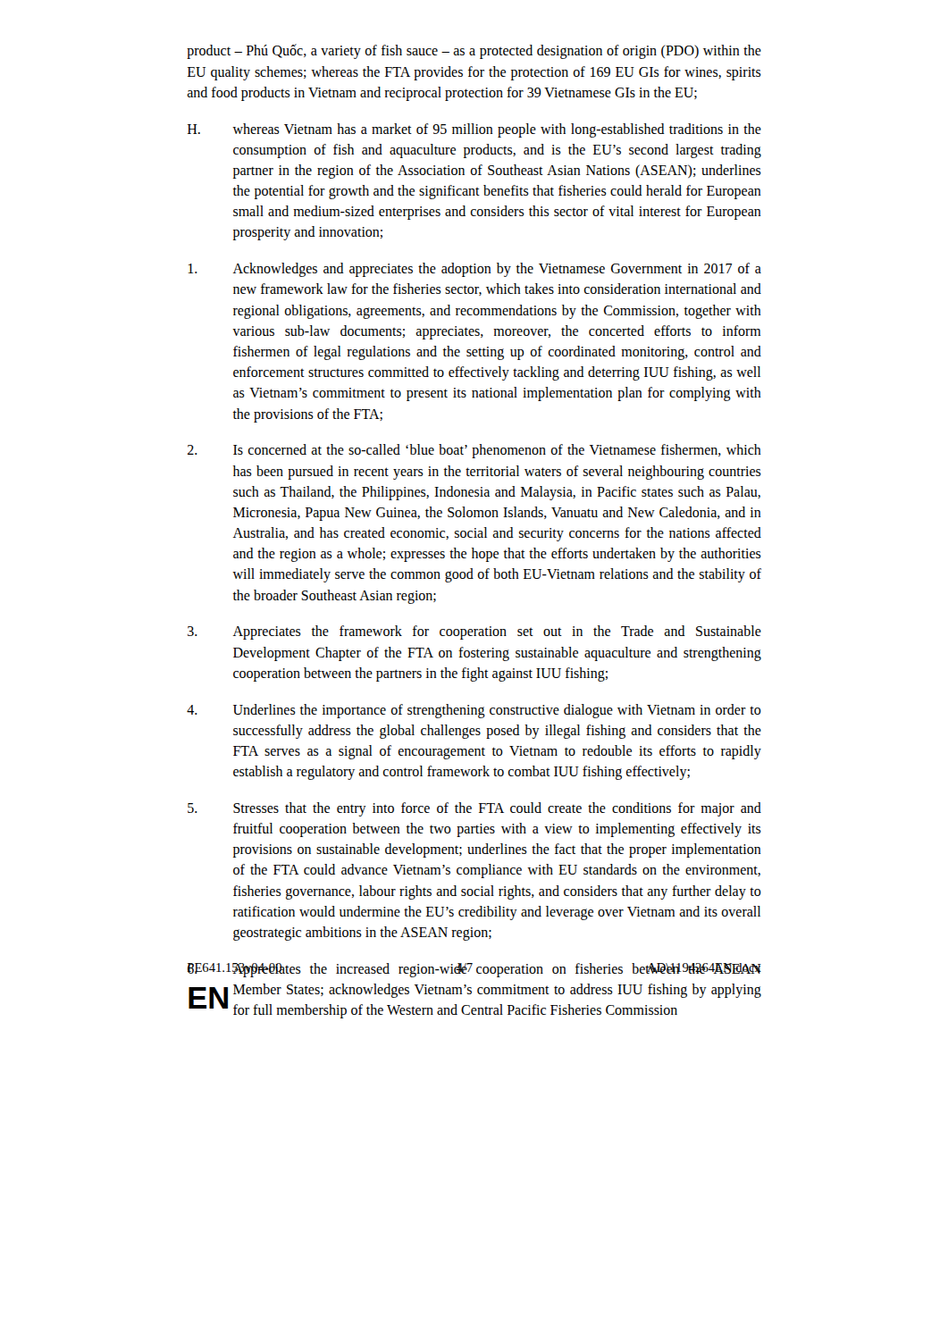product – Phú Quốc, a variety of fish sauce – as a protected designation of origin (PDO) within the EU quality schemes; whereas the FTA provides for the protection of 169 EU GIs for wines, spirits and food products in Vietnam and reciprocal protection for 39 Vietnamese GIs in the EU;
H. whereas Vietnam has a market of 95 million people with long-established traditions in the consumption of fish and aquaculture products, and is the EU’s second largest trading partner in the region of the Association of Southeast Asian Nations (ASEAN); underlines the potential for growth and the significant benefits that fisheries could herald for European small and medium-sized enterprises and considers this sector of vital interest for European prosperity and innovation;
1. Acknowledges and appreciates the adoption by the Vietnamese Government in 2017 of a new framework law for the fisheries sector, which takes into consideration international and regional obligations, agreements, and recommendations by the Commission, together with various sub-law documents; appreciates, moreover, the concerted efforts to inform fishermen of legal regulations and the setting up of coordinated monitoring, control and enforcement structures committed to effectively tackling and deterring IUU fishing, as well as Vietnam’s commitment to present its national implementation plan for complying with the provisions of the FTA;
2. Is concerned at the so-called ‘blue boat’ phenomenon of the Vietnamese fishermen, which has been pursued in recent years in the territorial waters of several neighbouring countries such as Thailand, the Philippines, Indonesia and Malaysia, in Pacific states such as Palau, Micronesia, Papua New Guinea, the Solomon Islands, Vanuatu and New Caledonia, and in Australia, and has created economic, social and security concerns for the nations affected and the region as a whole; expresses the hope that the efforts undertaken by the authorities will immediately serve the common good of both EU-Vietnam relations and the stability of the broader Southeast Asian region;
3. Appreciates the framework for cooperation set out in the Trade and Sustainable Development Chapter of the FTA on fostering sustainable aquaculture and strengthening cooperation between the partners in the fight against IUU fishing;
4. Underlines the importance of strengthening constructive dialogue with Vietnam in order to successfully address the global challenges posed by illegal fishing and considers that the FTA serves as a signal of encouragement to Vietnam to redouble its efforts to rapidly establish a regulatory and control framework to combat IUU fishing effectively;
5. Stresses that the entry into force of the FTA could create the conditions for major and fruitful cooperation between the two parties with a view to implementing effectively its provisions on sustainable development; underlines the fact that the proper implementation of the FTA could advance Vietnam’s compliance with EU standards on the environment, fisheries governance, labour rights and social rights, and considers that any further delay to ratification would undermine the EU’s credibility and leverage over Vietnam and its overall geostrategic ambitions in the ASEAN region;
6. Appreciates the increased region-wide cooperation on fisheries between the ASEAN Member States; acknowledges Vietnam’s commitment to address IUU fishing by applying for full membership of the Western and Central Pacific Fisheries Commission
PE641.153v04-00
4/7
AD\1194264EN.docx
EN